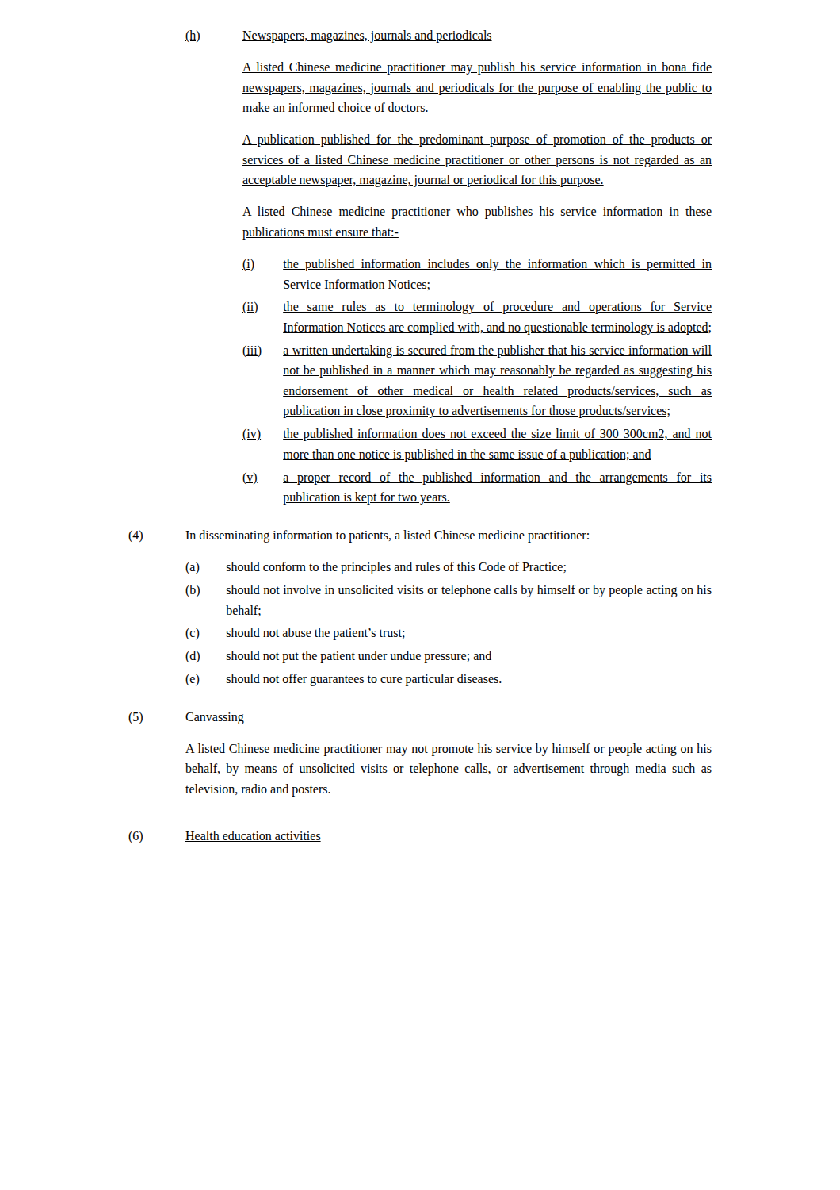(h)
Newspapers, magazines, journals and periodicals
A listed Chinese medicine practitioner may publish his service information in bona fide newspapers, magazines, journals and periodicals for the purpose of enabling the public to make an informed choice of doctors.
A publication published for the predominant purpose of promotion of the products or services of a listed Chinese medicine practitioner or other persons is not regarded as an acceptable newspaper, magazine, journal or periodical for this purpose.
A listed Chinese medicine practitioner who publishes his service information in these publications must ensure that:-
(i)
the published information includes only the information which is permitted in Service Information Notices;
(ii)
the same rules as to terminology of procedure and operations for Service Information Notices are complied with, and no questionable terminology is adopted;
(iii)
a written undertaking is secured from the publisher that his service information will not be published in a manner which may reasonably be regarded as suggesting his endorsement of other medical or health related products/services, such as publication in close proximity to advertisements for those products/services;
(iv)
the published information does not exceed the size limit of 300 300cm2, and not more than one notice is published in the same issue of a publication; and
(v)
a proper record of the published information and the arrangements for its publication is kept for two years.
(4)
In disseminating information to patients, a listed Chinese medicine practitioner:
(a)
should conform to the principles and rules of this Code of Practice;
(b)
should not involve in unsolicited visits or telephone calls by himself or by people acting on his behalf;
(c)
should not abuse the patient’s trust;
(d)
should not put the patient under undue pressure; and
(e)
should not offer guarantees to cure particular diseases.
(5)
Canvassing
A listed Chinese medicine practitioner may not promote his service by himself or people acting on his behalf, by means of unsolicited visits or telephone calls, or advertisement through media such as television, radio and posters.
(6)
Health education activities